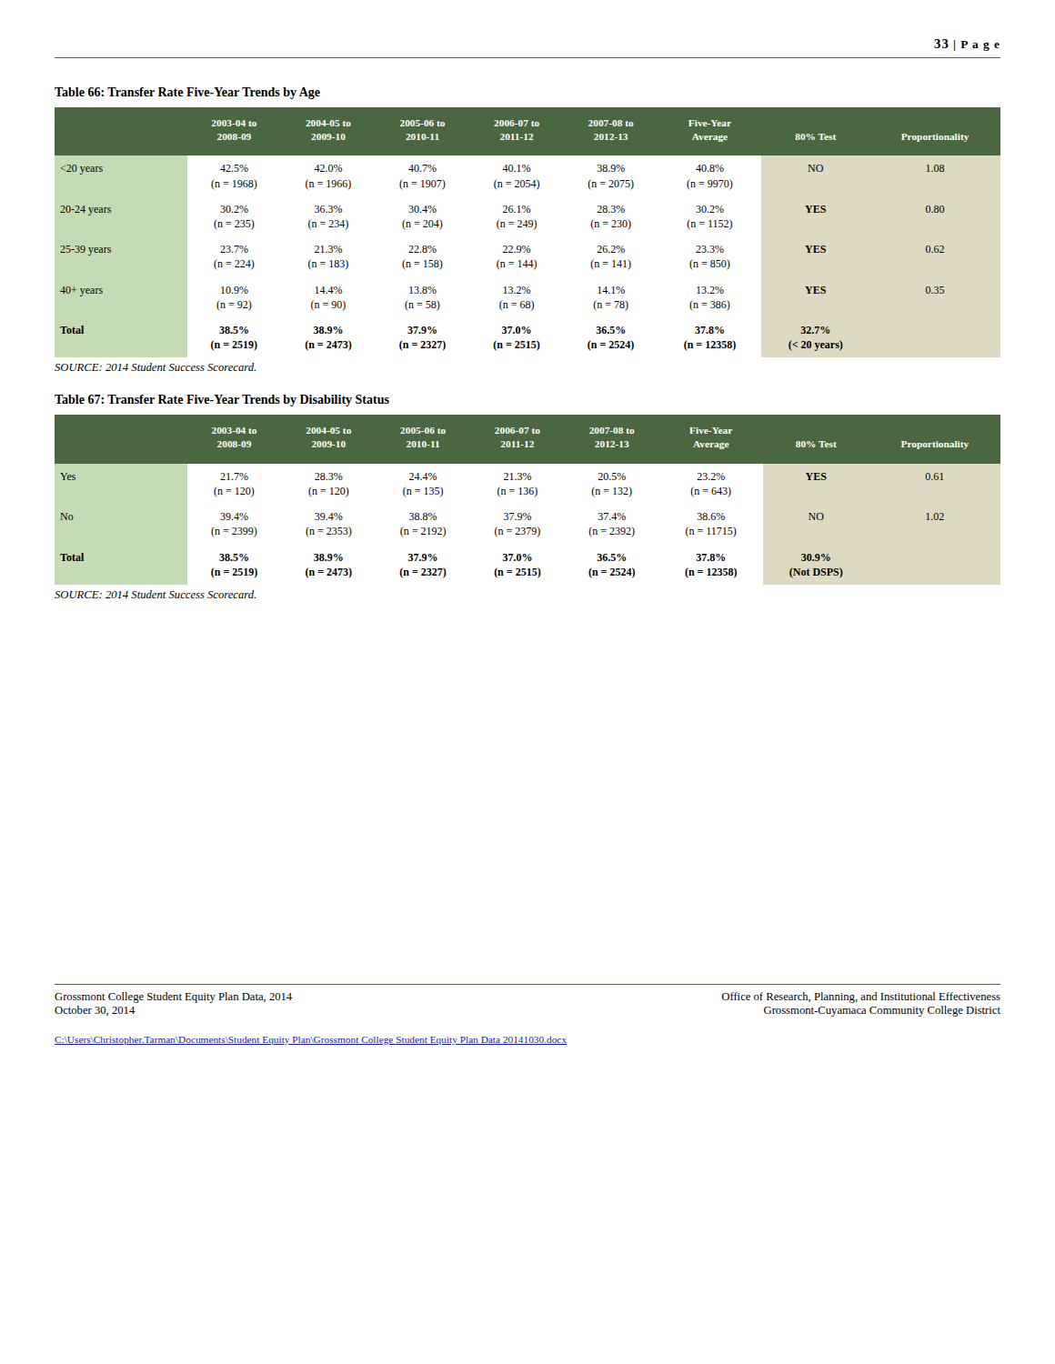33 | P a g e
Table 66: Transfer Rate Five-Year Trends by Age
| | 2003-04 to 2008-09 | 2004-05 to 2009-10 | 2005-06 to 2010-11 | 2006-07 to 2011-12 | 2007-08 to 2012-13 | Five-Year Average | 80% Test | Proportionality |
| --- | --- | --- | --- | --- | --- | --- | --- | --- |
| <20 years | 42.5% (n = 1968) | 42.0% (n = 1966) | 40.7% (n = 1907) | 40.1% (n = 2054) | 38.9% (n = 2075) | 40.8% (n = 9970) | NO | 1.08 |
| 20-24 years | 30.2% (n = 235) | 36.3% (n = 234) | 30.4% (n = 204) | 26.1% (n = 249) | 28.3% (n = 230) | 30.2% (n = 1152) | YES | 0.80 |
| 25-39 years | 23.7% (n = 224) | 21.3% (n = 183) | 22.8% (n = 158) | 22.9% (n = 144) | 26.2% (n = 141) | 23.3% (n = 850) | YES | 0.62 |
| 40+ years | 10.9% (n = 92) | 14.4% (n = 90) | 13.8% (n = 58) | 13.2% (n = 68) | 14.1% (n = 78) | 13.2% (n = 386) | YES | 0.35 |
| Total | 38.5% (n = 2519) | 38.9% (n = 2473) | 37.9% (n = 2327) | 37.0% (n = 2515) | 36.5% (n = 2524) | 37.8% (n = 12358) | 32.7% (< 20 years) | |
SOURCE: 2014 Student Success Scorecard.
Table 67: Transfer Rate Five-Year Trends by Disability Status
| | 2003-04 to 2008-09 | 2004-05 to 2009-10 | 2005-06 to 2010-11 | 2006-07 to 2011-12 | 2007-08 to 2012-13 | Five-Year Average | 80% Test | Proportionality |
| --- | --- | --- | --- | --- | --- | --- | --- | --- |
| Yes | 21.7% (n = 120) | 28.3% (n = 120) | 24.4% (n = 135) | 21.3% (n = 136) | 20.5% (n = 132) | 23.2% (n = 643) | YES | 0.61 |
| No | 39.4% (n = 2399) | 39.4% (n = 2353) | 38.8% (n = 2192) | 37.9% (n = 2379) | 37.4% (n = 2392) | 38.6% (n = 11715) | NO | 1.02 |
| Total | 38.5% (n = 2519) | 38.9% (n = 2473) | 37.9% (n = 2327) | 37.0% (n = 2515) | 36.5% (n = 2524) | 37.8% (n = 12358) | 30.9% (Not DSPS) | |
SOURCE: 2014 Student Success Scorecard.
Grossmont College Student Equity Plan Data, 2014
October 30, 2014
Office of Research, Planning, and Institutional Effectiveness
Grossmont-Cuyamaca Community College District
C:\Users\Christopher.Tarman\Documents\Student Equity Plan\Grossmont College Student Equity Plan Data 20141030.docx